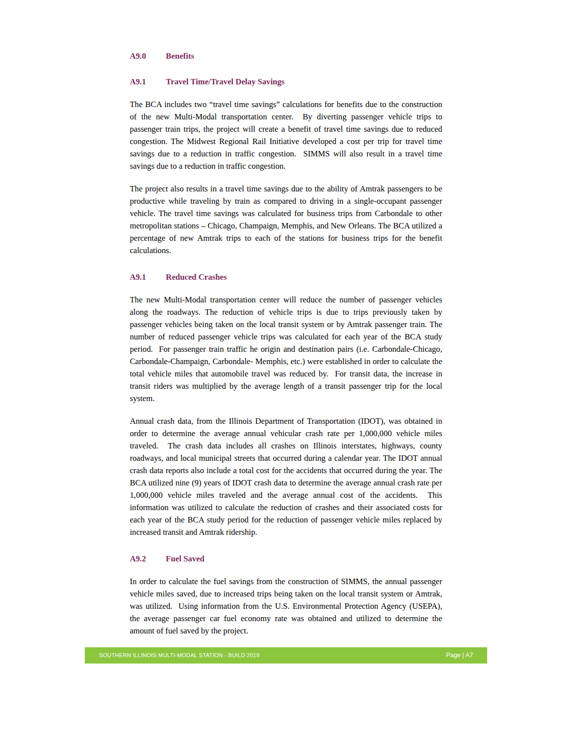A9.0 Benefits
A9.1 Travel Time/Travel Delay Savings
The BCA includes two “travel time savings” calculations for benefits due to the construction of the new Multi-Modal transportation center. By diverting passenger vehicle trips to passenger train trips, the project will create a benefit of travel time savings due to reduced congestion. The Midwest Regional Rail Initiative developed a cost per trip for travel time savings due to a reduction in traffic congestion. SIMMS will also result in a travel time savings due to a reduction in traffic congestion.
The project also results in a travel time savings due to the ability of Amtrak passengers to be productive while traveling by train as compared to driving in a single-occupant passenger vehicle. The travel time savings was calculated for business trips from Carbondale to other metropolitan stations – Chicago, Champaign, Memphis, and New Orleans. The BCA utilized a percentage of new Amtrak trips to each of the stations for business trips for the benefit calculations.
A9.1 Reduced Crashes
The new Multi-Modal transportation center will reduce the number of passenger vehicles along the roadways. The reduction of vehicle trips is due to trips previously taken by passenger vehicles being taken on the local transit system or by Amtrak passenger train. The number of reduced passenger vehicle trips was calculated for each year of the BCA study period. For passenger train traffic he origin and destination pairs (i.e. Carbondale-Chicago, Carbondale-Champaign, Carbondale- Memphis, etc.) were established in order to calculate the total vehicle miles that automobile travel was reduced by. For transit data, the increase in transit riders was multiplied by the average length of a transit passenger trip for the local system.
Annual crash data, from the Illinois Department of Transportation (IDOT), was obtained in order to determine the average annual vehicular crash rate per 1,000,000 vehicle miles traveled. The crash data includes all crashes on Illinois interstates, highways, county roadways, and local municipal streets that occurred during a calendar year. The IDOT annual crash data reports also include a total cost for the accidents that occurred during the year. The BCA utilized nine (9) years of IDOT crash data to determine the average annual crash rate per 1,000,000 vehicle miles traveled and the average annual cost of the accidents. This information was utilized to calculate the reduction of crashes and their associated costs for each year of the BCA study period for the reduction of passenger vehicle miles replaced by increased transit and Amtrak ridership.
A9.2 Fuel Saved
In order to calculate the fuel savings from the construction of SIMMS, the annual passenger vehicle miles saved, due to increased trips being taken on the local transit system or Amtrak, was utilized. Using information from the U.S. Environmental Protection Agency (USEPA), the average passenger car fuel economy rate was obtained and utilized to determine the amount of fuel saved by the project.
SOUTHERN ILLINOIS MULTI-MODAL STATION - BUILD 2019
Page | A7